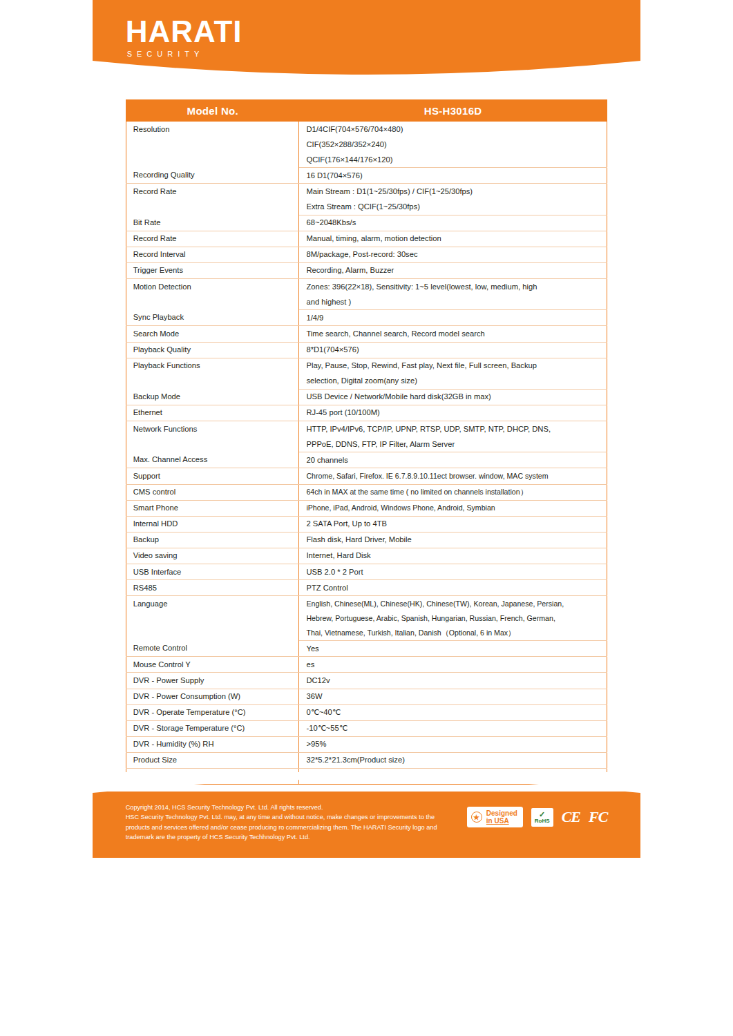HARATI
SECURITY
| Model No. | HS-H3016D |
| --- | --- |
| Resolution | D1/4CIF(704×576/704×480) |
| CIF(352×288/352×240) |
| QCIF(176×144/176×120) |
| Recording Quality | 16 D1(704×576) |
| Record Rate | Main Stream : D1(1~25/30fps) / CIF(1~25/30fps) |
| Extra Stream : QCIF(1~25/30fps) |
| Bit Rate | 68~2048Kbs/s |
| Record Rate | Manual, timing, alarm, motion detection |
| Record Interval | 8M/package, Post-record: 30sec |
| Trigger Events | Recording, Alarm, Buzzer |
| Motion Detection | Zones: 396(22×18), Sensitivity: 1~5 level(lowest, low, medium, high |
| and highest ) |
| Sync Playback | 1/4/9 |
| Search Mode | Time search, Channel search, Record model search |
| Playback Quality | 8*D1(704×576) |
| Playback Functions | Play, Pause, Stop, Rewind, Fast play, Next file, Full screen, Backup |
| selection, Digital zoom(any size) |
| Backup Mode | USB Device / Network/Mobile hard disk(32GB in max) |
| Ethernet | RJ-45 port (10/100M) |
| Network Functions | HTTP, IPv4/IPv6, TCP/IP, UPNP, RTSP, UDP, SMTP, NTP, DHCP, DNS, |
| PPPoE, DDNS, FTP, IP Filter, Alarm Server |
| Max. Channel Access | 20 channels |
| Support | Chrome, Safari, Firefox. IE 6.7.8.9.10.11ect browser. window, MAC system |
| CMS control | 64ch in MAX at the same time ( no limited on channels installation） |
| Smart Phone | iPhone, iPad, Android, Windows Phone, Android, Symbian |
| Internal HDD | 2 SATA Port, Up to 4TB |
| Backup | Flash disk, Hard Driver, Mobile |
| Video saving | Internet, Hard Disk |
| USB Interface | USB 2.0 * 2 Port |
| RS485 | PTZ Control |
| Language | English, Chinese(ML), Chinese(HK), Chinese(TW), Korean, Japanese, Persian, |
| Hebrew, Portuguese, Arabic, Spanish, Hungarian, Russian, French, German, |
| Thai, Vietnamese, Turkish, Italian, Danish（Optional, 6 in Max） |
| Remote Control | Yes |
| Mouse Control Y | es |
| DVR - Power Supply | DC12v |
| DVR - Power Consumption (W) | 36W |
| DVR - Operate Temperature (°C) | 0℃~40℃ |
| DVR - Storage Temperature (°C) | -10℃~55℃ |
| DVR - Humidity (%) RH | >95% |
| Product Size | 32*5.2*21.3cm(Product size) |
| Weight | 2.5KG |
Copyright 2014, HCS Security Technology Pvt. Ltd. All rights reserved.
HSC Security Technology Pvt. Ltd. may, at any time and without notice, make changes or improvements to the products and services offered and/or cease producing ro commercializing them. The HARATI Security logo and trademark are the property of HCS Security Techhnology Pvt. Ltd.
★ Designed in USA
✓ RoHS
CE
FC